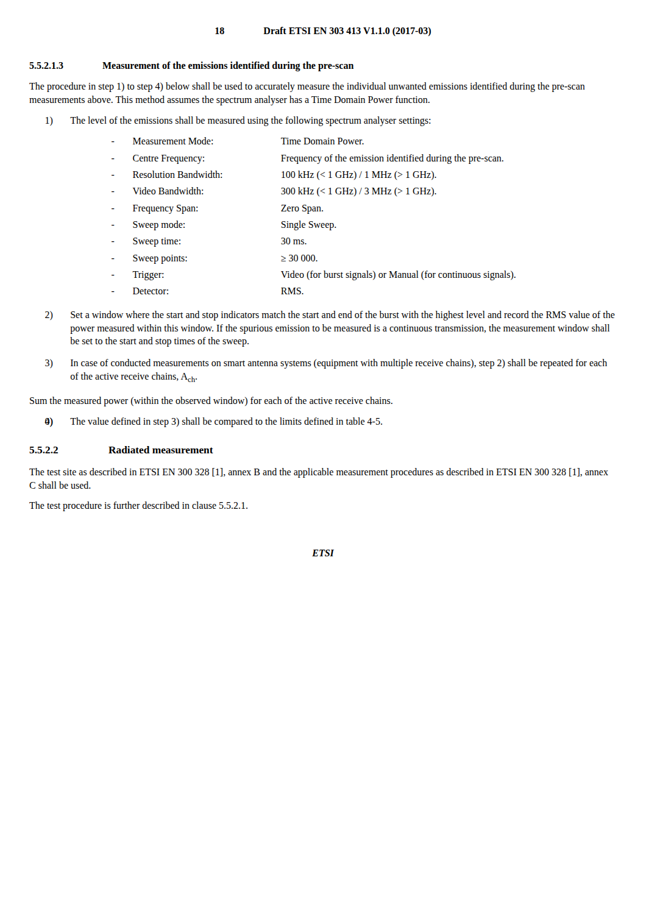18 Draft ETSI EN 303 413 V1.1.0 (2017-03)
5.5.2.1.3 Measurement of the emissions identified during the pre-scan
The procedure in step 1) to step 4) below shall be used to accurately measure the individual unwanted emissions identified during the pre-scan measurements above. This method assumes the spectrum analyser has a Time Domain Power function.
The level of the emissions shall be measured using the following spectrum analyser settings:
| - | Measurement Mode: | Time Domain Power. |
| - | Centre Frequency: | Frequency of the emission identified during the pre-scan. |
| - | Resolution Bandwidth: | 100 kHz (< 1 GHz) / 1 MHz (> 1 GHz). |
| - | Video Bandwidth: | 300 kHz (< 1 GHz) / 3 MHz (> 1 GHz). |
| - | Frequency Span: | Zero Span. |
| - | Sweep mode: | Single Sweep. |
| - | Sweep time: | 30 ms. |
| - | Sweep points: | ≥ 30 000. |
| - | Trigger: | Video (for burst signals) or Manual (for continuous signals). |
| - | Detector: | RMS. |
Set a window where the start and stop indicators match the start and end of the burst with the highest level and record the RMS value of the power measured within this window. If the spurious emission to be measured is a continuous transmission, the measurement window shall be set to the start and stop times of the sweep.
In case of conducted measurements on smart antenna systems (equipment with multiple receive chains), step 2) shall be repeated for each of the active receive chains, Ach.
Sum the measured power (within the observed window) for each of the active receive chains.
4) The value defined in step 3) shall be compared to the limits defined in table 4-5.
5.5.2.2 Radiated measurement
The test site as described in ETSI EN 300 328 [1], annex B and the applicable measurement procedures as described in ETSI EN 300 328 [1], annex C shall be used.
The test procedure is further described in clause 5.5.2.1.
ETSI